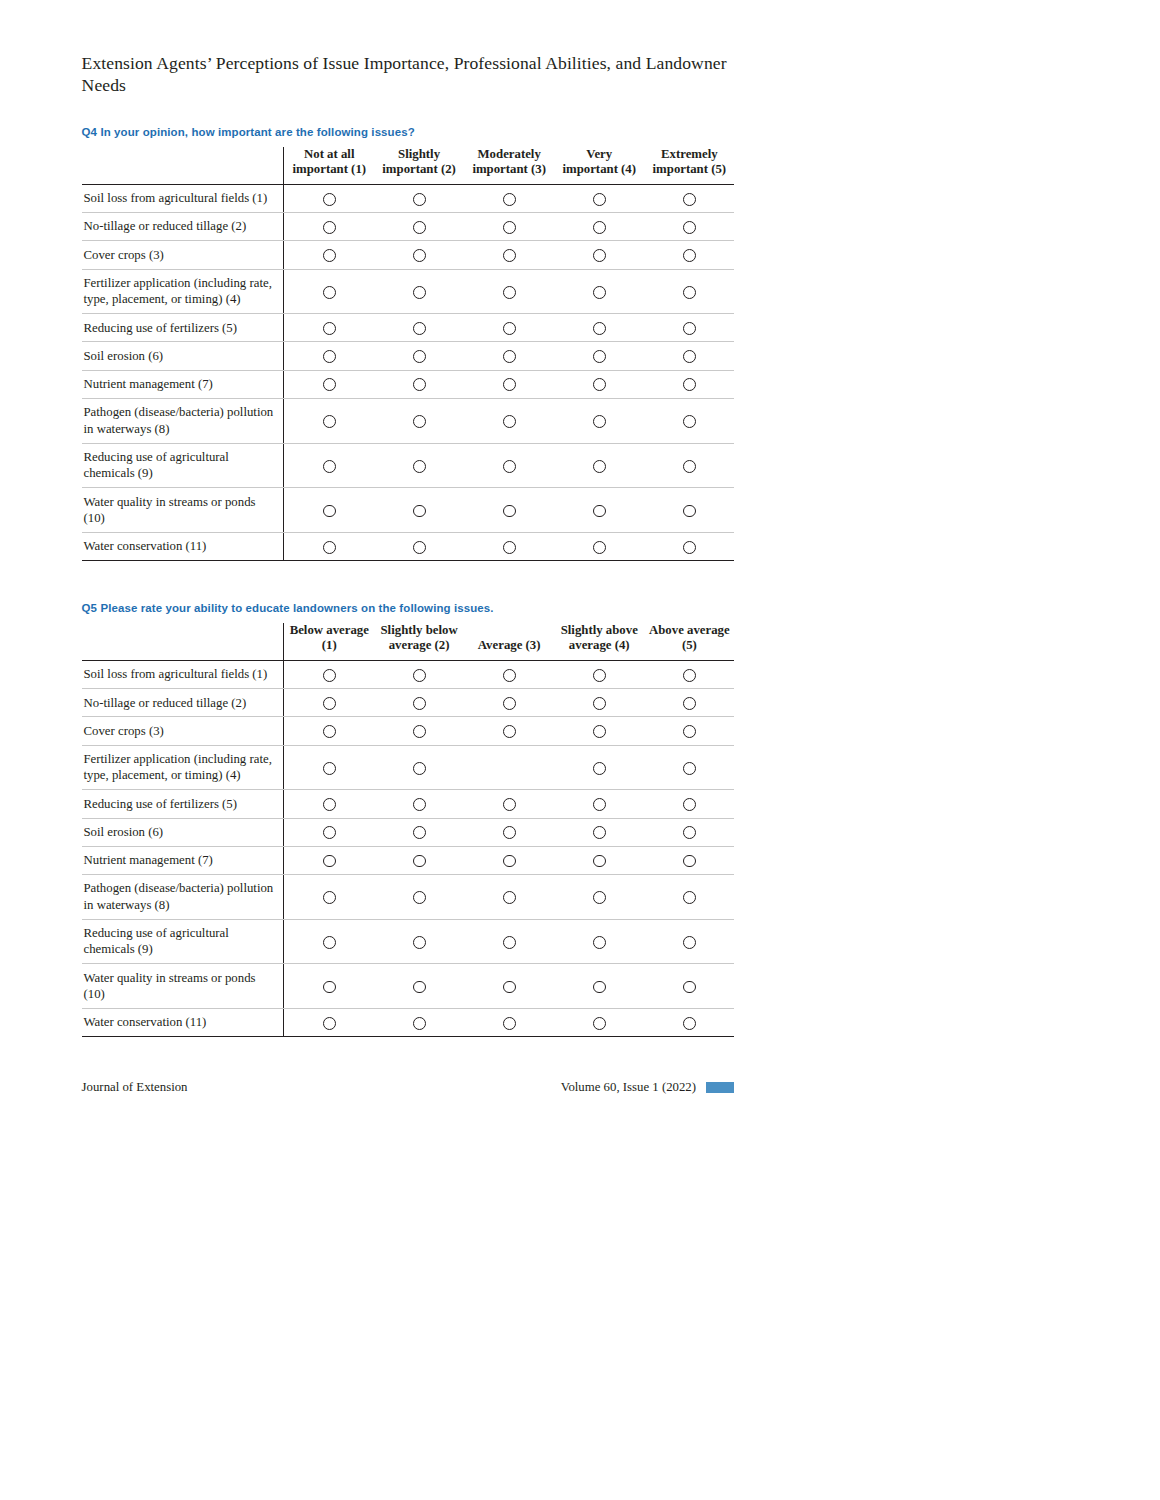Extension Agents’ Perceptions of Issue Importance, Professional Abilities, and Landowner Needs
Q4 In your opinion, how important are the following issues?
| | Not at all important (1) | Slightly important (2) | Moderately important (3) | Very important (4) | Extremely important (5) |
| --- | --- | --- | --- | --- | --- |
| Soil loss from agricultural fields (1) | | | | | |
| No-tillage or reduced tillage (2) | | | | | |
| Cover crops (3) | | | | | |
| Fertilizer application (including rate, type, placement, or timing) (4) | | | | | |
| Reducing use of fertilizers (5) | | | | | |
| Soil erosion (6) | | | | | |
| Nutrient management (7) | | | | | |
| Pathogen (disease/bacteria) pollution in waterways (8) | | | | | |
| Reducing use of agricultural chemicals (9) | | | | | |
| Water quality in streams or ponds (10) | | | | | |
| Water conservation (11) | | | | | |
Q5 Please rate your ability to educate landowners on the following issues.
| | Below average (1) | Slightly below average (2) | Average (3) | Slightly above average (4) | Above average (5) |
| --- | --- | --- | --- | --- | --- |
| Soil loss from agricultural fields (1) | | | | | |
| No-tillage or reduced tillage (2) | | | | | |
| Cover crops (3) | | | | | |
| Fertilizer application (including rate, type, placement, or timing) (4) | | | | | |
| Reducing use of fertilizers (5) | | | | | |
| Soil erosion (6) | | | | | |
| Nutrient management (7) | | | | | |
| Pathogen (disease/bacteria) pollution in waterways (8) | | | | | |
| Reducing use of agricultural chemicals (9) | | | | | |
| Water quality in streams or ponds (10) | | | | | |
| Water conservation (11) | | | | | |
Journal of Extension
Volume 60, Issue 1 (2022)